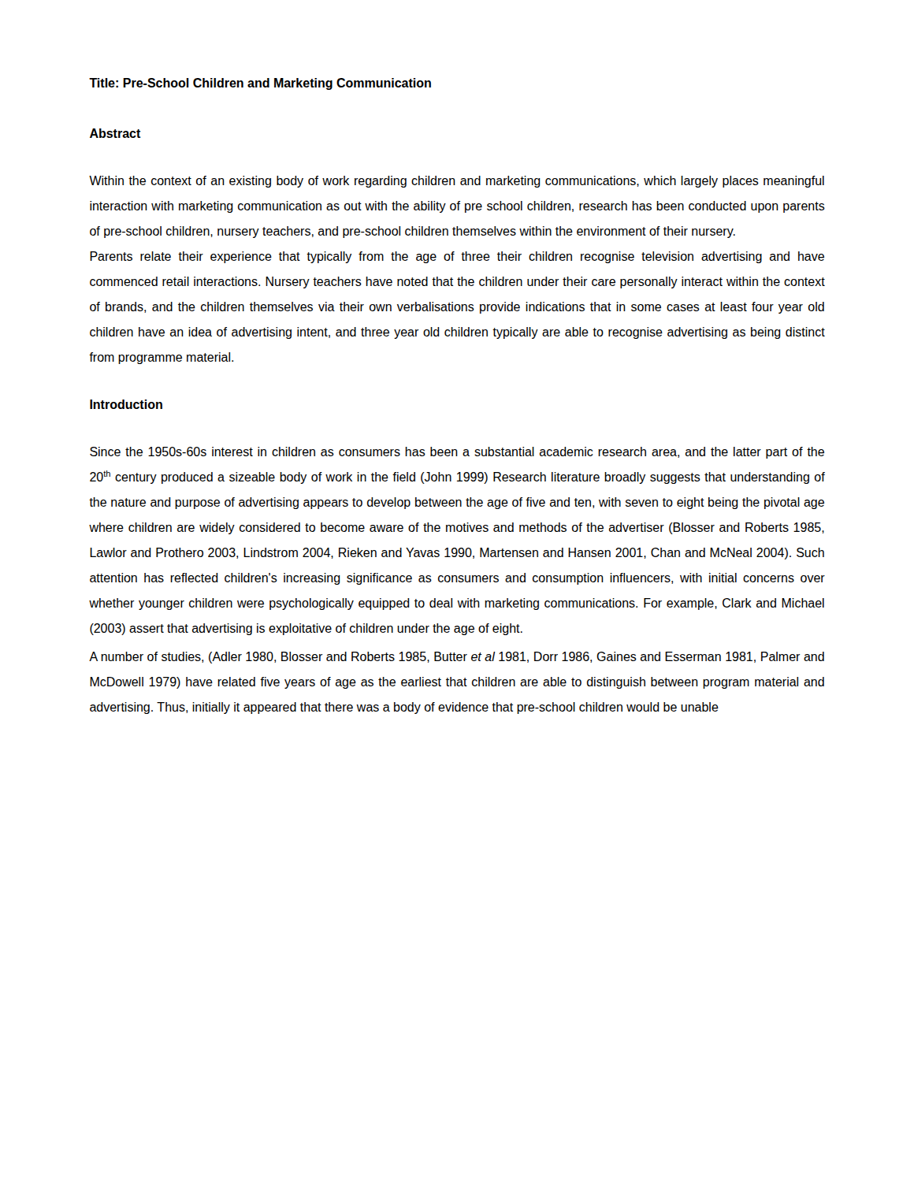Title: Pre-School Children and Marketing Communication
Abstract
Within the context of an existing body of work regarding children and marketing communications, which largely places meaningful interaction with marketing communication as out with the ability of pre school children, research has been conducted upon parents of pre-school children, nursery teachers, and pre-school children themselves within the environment of their nursery.
Parents relate their experience that typically from the age of three their children recognise television advertising and have commenced retail interactions. Nursery teachers have noted that the children under their care personally interact within the context of brands, and the children themselves via their own verbalisations provide indications that in some cases at least four year old children have an idea of advertising intent, and three year old children typically are able to recognise advertising as being distinct from programme material.
Introduction
Since the 1950s-60s interest in children as consumers has been a substantial academic research area, and the latter part of the 20th century produced a sizeable body of work in the field (John 1999) Research literature broadly suggests that understanding of the nature and purpose of advertising appears to develop between the age of five and ten, with seven to eight being the pivotal age where children are widely considered to become aware of the motives and methods of the advertiser (Blosser and Roberts 1985, Lawlor and Prothero 2003, Lindstrom 2004, Rieken and Yavas 1990, Martensen and Hansen 2001, Chan and McNeal 2004). Such attention has reflected children's increasing significance as consumers and consumption influencers, with initial concerns over whether younger children were psychologically equipped to deal with marketing communications. For example, Clark and Michael (2003) assert that advertising is exploitative of children under the age of eight.
A number of studies, (Adler 1980, Blosser and Roberts 1985, Butter et al 1981, Dorr 1986, Gaines and Esserman 1981, Palmer and McDowell 1979) have related five years of age as the earliest that children are able to distinguish between program material and advertising. Thus, initially it appeared that there was a body of evidence that pre-school children would be unable